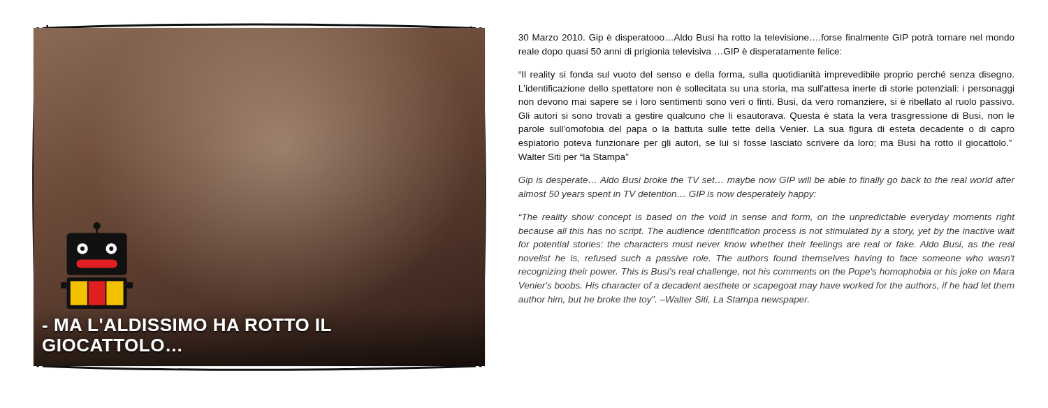- MA L'ALDISSIMO HA ROTTO IL
GIOCATTOLO…
30 Marzo 2010. Gip è disperatooo…Aldo Busi ha rotto la televisione….forse finalmente GIP potrà tornare nel mondo reale dopo quasi 50 anni di prigionia televisiva …GIP è disperatamente felice:
“Il reality si fonda sul vuoto del senso e della forma, sulla quotidianità imprevedibile proprio perché senza disegno. L'identificazione dello spettatore non è sollecitata su una storia, ma sull'attesa inerte di storie potenziali: i personaggi non devono mai sapere se i loro sentimenti sono veri o finti. Busi, da vero romanziere, si è ribellato al ruolo passivo. Gli autori si sono trovati a gestire qualcuno che li esautorava. Questa è stata la vera trasgressione di Busi, non le parole sull'omofobia del papa o la battuta sulle tette della Venier. La sua figura di esteta decadente o di capro espiatorio poteva funzionare per gli autori, se lui si fosse lasciato scrivere da loro; ma Busi ha rotto il giocattolo.” Walter Siti per “la Stampa”
Gip is desperate… Aldo Busi broke the TV set… maybe now GIP will be able to finally go back to the real world after almost 50 years spent in TV detention… GIP is now desperately happy:
“The reality show concept is based on the void in sense and form, on the unpredictable everyday moments right because all this has no script. The audience identification process is not stimulated by a story, yet by the inactive wait for potential stories: the characters must never know whether their feelings are real or fake. Aldo Busi, as the real novelist he is, refused such a passive role. The authors found themselves having to face someone who wasn't recognizing their power. This is Busi's real challenge, not his comments on the Pope's homophobia or his joke on Mara Venier's boobs. His character of a decadent aesthete or scapegoat may have worked for the authors, if he had let them author him, but he broke the toy”. –Walter Siti, La Stampa newspaper.